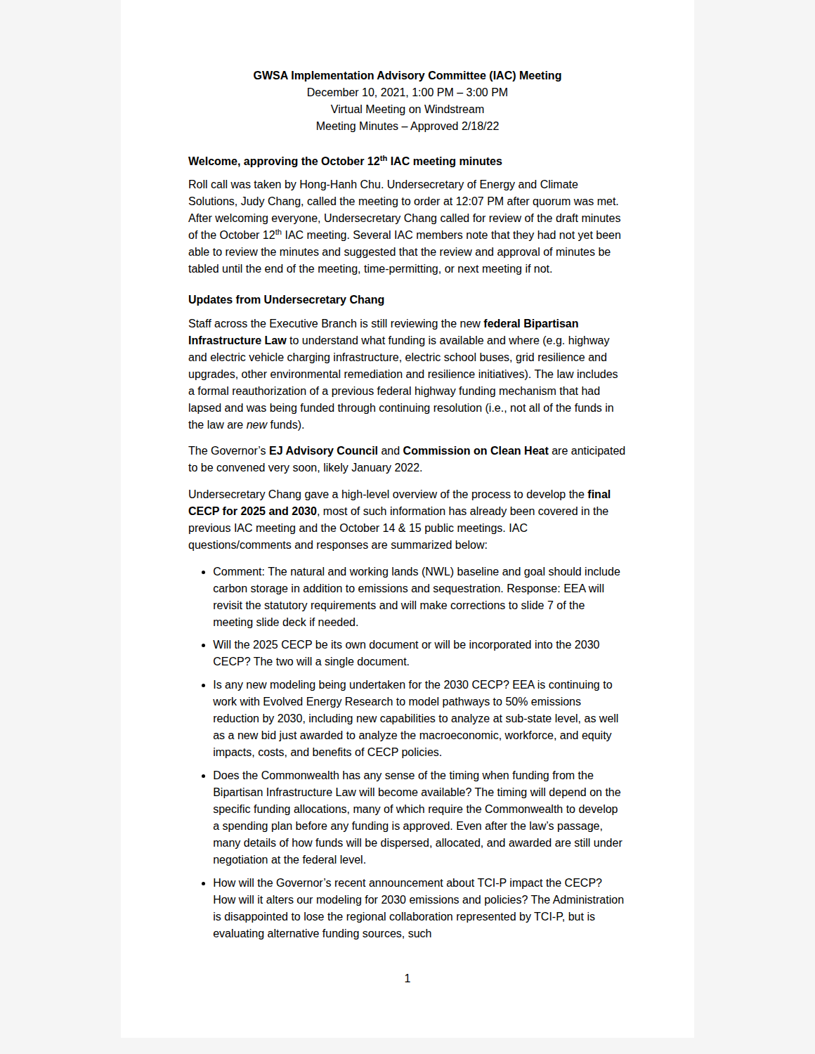GWSA Implementation Advisory Committee (IAC) Meeting December 10, 2021, 1:00 PM – 3:00 PM Virtual Meeting on Windstream Meeting Minutes – Approved 2/18/22
Welcome, approving the October 12th IAC meeting minutes
Roll call was taken by Hong-Hanh Chu. Undersecretary of Energy and Climate Solutions, Judy Chang, called the meeting to order at 12:07 PM after quorum was met. After welcoming everyone, Undersecretary Chang called for review of the draft minutes of the October 12th IAC meeting. Several IAC members note that they had not yet been able to review the minutes and suggested that the review and approval of minutes be tabled until the end of the meeting, time-permitting, or next meeting if not.
Updates from Undersecretary Chang
Staff across the Executive Branch is still reviewing the new federal Bipartisan Infrastructure Law to understand what funding is available and where (e.g. highway and electric vehicle charging infrastructure, electric school buses, grid resilience and upgrades, other environmental remediation and resilience initiatives). The law includes a formal reauthorization of a previous federal highway funding mechanism that had lapsed and was being funded through continuing resolution (i.e., not all of the funds in the law are new funds).
The Governor’s EJ Advisory Council and Commission on Clean Heat are anticipated to be convened very soon, likely January 2022.
Undersecretary Chang gave a high-level overview of the process to develop the final CECP for 2025 and 2030, most of such information has already been covered in the previous IAC meeting and the October 14 & 15 public meetings. IAC questions/comments and responses are summarized below:
Comment: The natural and working lands (NWL) baseline and goal should include carbon storage in addition to emissions and sequestration. Response: EEA will revisit the statutory requirements and will make corrections to slide 7 of the meeting slide deck if needed.
Will the 2025 CECP be its own document or will be incorporated into the 2030 CECP? The two will a single document.
Is any new modeling being undertaken for the 2030 CECP? EEA is continuing to work with Evolved Energy Research to model pathways to 50% emissions reduction by 2030, including new capabilities to analyze at sub-state level, as well as a new bid just awarded to analyze the macroeconomic, workforce, and equity impacts, costs, and benefits of CECP policies.
Does the Commonwealth has any sense of the timing when funding from the Bipartisan Infrastructure Law will become available? The timing will depend on the specific funding allocations, many of which require the Commonwealth to develop a spending plan before any funding is approved. Even after the law’s passage, many details of how funds will be dispersed, allocated, and awarded are still under negotiation at the federal level.
How will the Governor’s recent announcement about TCI-P impact the CECP? How will it alters our modeling for 2030 emissions and policies? The Administration is disappointed to lose the regional collaboration represented by TCI-P, but is evaluating alternative funding sources, such
1